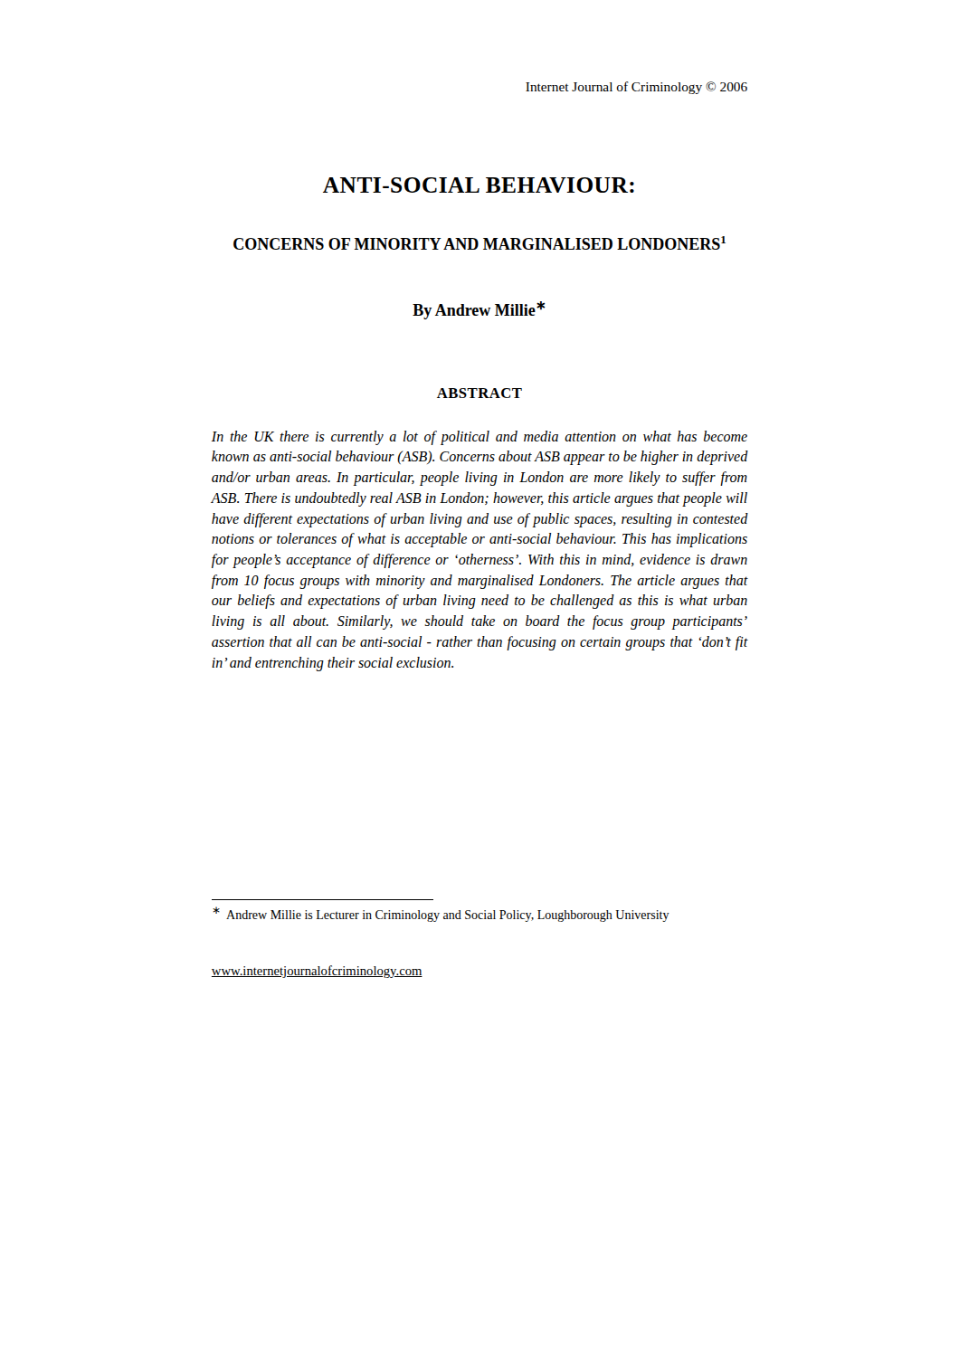Internet Journal of Criminology © 2006
ANTI-SOCIAL BEHAVIOUR:
CONCERNS OF MINORITY AND MARGINALISED LONDONERS1
By Andrew Millie∗
ABSTRACT
In the UK there is currently a lot of political and media attention on what has become known as anti-social behaviour (ASB). Concerns about ASB appear to be higher in deprived and/or urban areas. In particular, people living in London are more likely to suffer from ASB. There is undoubtedly real ASB in London; however, this article argues that people will have different expectations of urban living and use of public spaces, resulting in contested notions or tolerances of what is acceptable or anti-social behaviour. This has implications for people’s acceptance of difference or ‘otherness’. With this in mind, evidence is drawn from 10 focus groups with minority and marginalised Londoners. The article argues that our beliefs and expectations of urban living need to be challenged as this is what urban living is all about. Similarly, we should take on board the focus group participants’ assertion that all can be anti-social - rather than focusing on certain groups that ‘don’t fit in’ and entrenching their social exclusion.
∗ Andrew Millie is Lecturer in Criminology and Social Policy, Loughborough University
www.internetjournalofcriminology.com